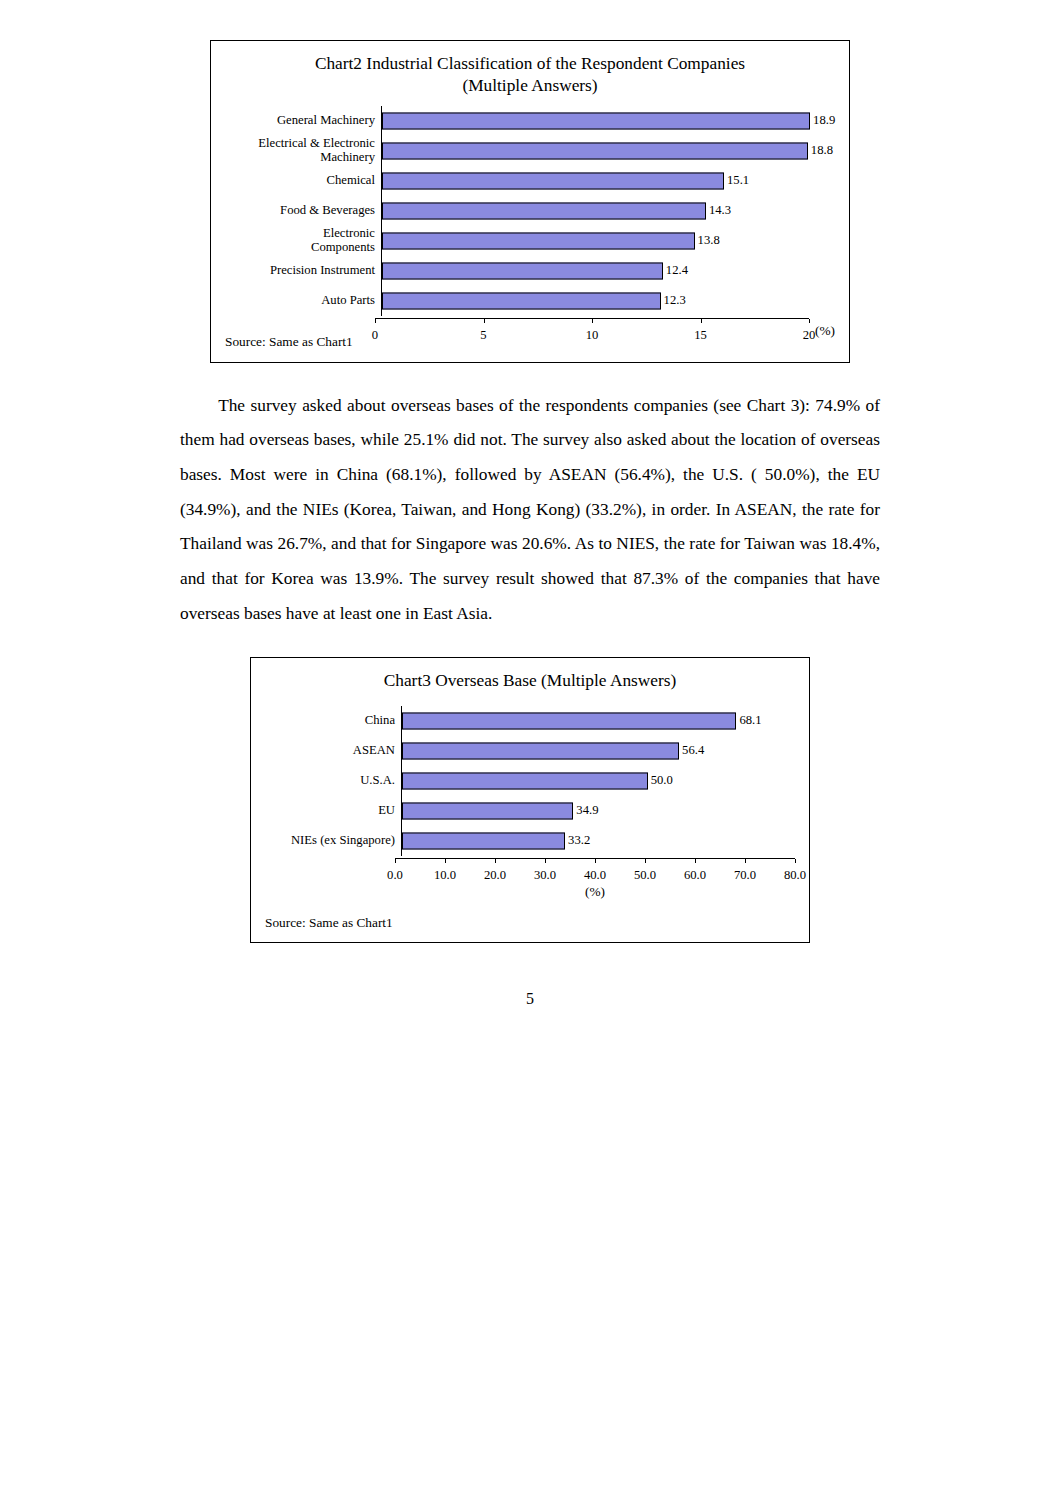Chart2 Industrial Classification of the Respondent Companies
(Multiple Answers)
General Machinery
18.9
Electrical & Electronic
Machinery
18.8
Chemical
15.1
Food & Beverages
14.3
Electronic
Components
13.8
Precision Instrument
12.4
Auto Parts
12.3
0
5
10
15
20
(%)
Source: Same as Chart1
The survey asked about overseas bases of the respondents companies (see Chart 3): 74.9% of them had overseas bases, while 25.1% did not. The survey also asked about the location of overseas bases. Most were in China (68.1%), followed by ASEAN (56.4%), the U.S. ( 50.0%), the EU (34.9%), and the NIEs (Korea, Taiwan, and Hong Kong) (33.2%), in order. In ASEAN, the rate for Thailand was 26.7%, and that for Singapore was 20.6%. As to NIES, the rate for Taiwan was 18.4%, and that for Korea was 13.9%. The survey result showed that 87.3% of the companies that have overseas bases have at least one in East Asia.
Chart3 Overseas Base (Multiple Answers)
China
68.1
ASEAN
56.4
U.S.A.
50.0
EU
34.9
NIEs (ex Singapore)
33.2
0.0
10.0
20.0
30.0
40.0
50.0
60.0
70.0
80.0
(%)
Source: Same as Chart1
5